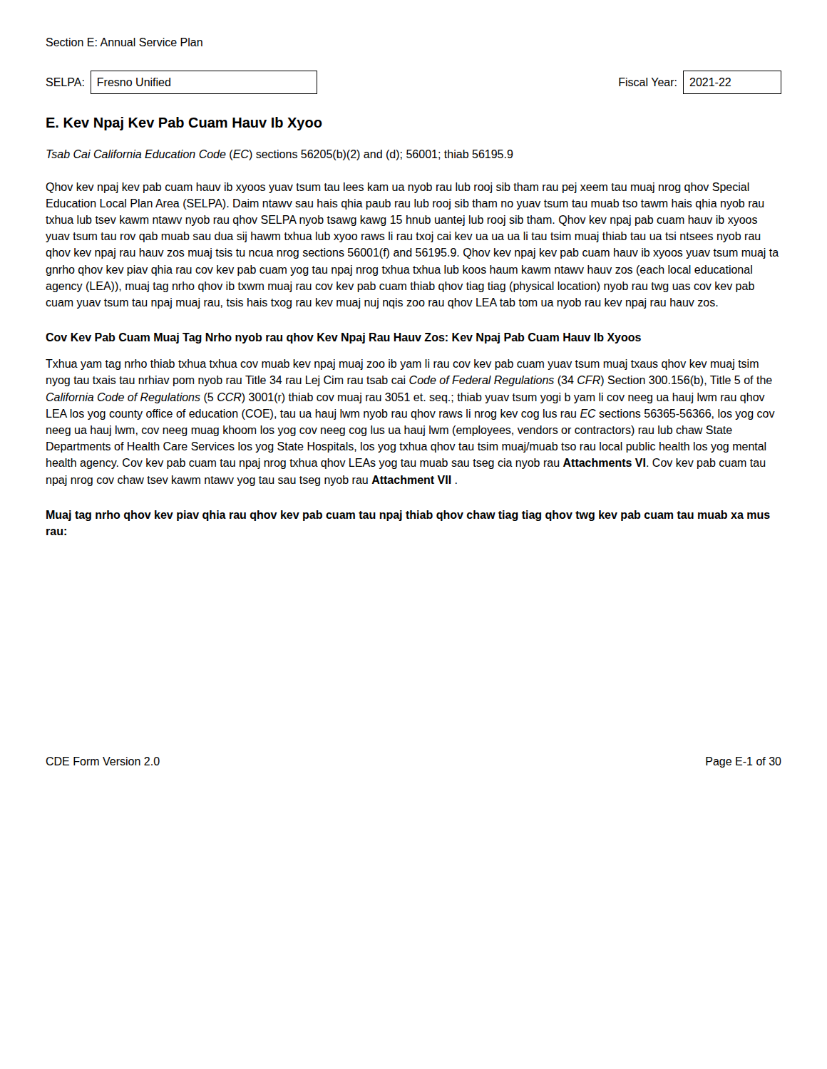Section E: Annual Service Plan
SELPA: Fresno Unified
Fiscal Year: 2021-22
E. Kev Npaj Kev Pab Cuam Hauv Ib Xyoo
Tsab Cai California Education Code (EC) sections 56205(b)(2) and (d); 56001; thiab 56195.9
Qhov kev npaj kev pab cuam hauv ib xyoos yuav tsum tau lees kam ua nyob rau lub rooj sib tham rau pej xeem tau muaj nrog qhov Special Education Local Plan Area (SELPA). Daim ntawv sau hais qhia paub rau lub rooj sib tham no yuav tsum tau muab tso tawm hais qhia nyob rau txhua lub tsev kawm ntawv nyob rau qhov SELPA nyob tsawg kawg 15 hnub uantej lub rooj sib tham. Qhov kev npaj pab cuam hauv ib xyoos yuav tsum tau rov qab muab sau dua sij hawm txhua lub xyoo raws li rau txoj cai kev ua ua ua li tau tsim muaj thiab tau ua tsi ntsees nyob rau qhov kev npaj rau hauv zos muaj tsis tu ncua nrog sections 56001(f) and 56195.9. Qhov kev npaj kev pab cuam hauv ib xyoos yuav tsum muaj ta gnrho qhov kev piav qhia rau cov kev pab cuam yog tau npaj nrog txhua txhua lub koos haum kawm ntawv hauv zos (each local educational agency (LEA)), muaj tag nrho qhov ib txwm muaj rau cov kev pab cuam thiab qhov tiag tiag (physical location) nyob rau twg uas cov kev pab cuam yuav tsum tau npaj muaj rau, tsis hais txog rau kev muaj nuj nqis zoo rau qhov LEA tab tom ua nyob rau kev npaj rau hauv zos.
Cov Kev Pab Cuam Muaj Tag Nrho nyob rau qhov Kev Npaj Rau Hauv Zos: Kev Npaj Pab Cuam Hauv Ib Xyoos
Txhua yam tag nrho thiab txhua txhua cov muab kev npaj muaj zoo ib yam li rau cov kev pab cuam yuav tsum muaj txaus qhov kev muaj tsim nyog tau txais tau nrhiav pom nyob rau Title 34 rau Lej Cim rau tsab cai Code of Federal Regulations (34 CFR) Section 300.156(b), Title 5 of the California Code of Regulations (5 CCR) 3001(r) thiab cov muaj rau 3051 et. seq.; thiab yuav tsum yogi b yam li cov neeg ua hauj lwm rau qhov LEA los yog county office of education (COE), tau ua hauj lwm nyob rau qhov raws li nrog kev cog lus rau EC sections 56365-56366, los yog cov neeg ua hauj lwm, cov neeg muag khoom los yog cov neeg cog lus ua hauj lwm (employees, vendors or contractors) rau lub chaw State Departments of Health Care Services los yog State Hospitals, los yog txhua qhov tau tsim muaj/muab tso rau local public health los yog mental health agency. Cov kev pab cuam tau npaj nrog txhua qhov LEAs yog tau muab sau tseg cia nyob rau Attachments VI. Cov kev pab cuam tau npaj nrog cov chaw tsev kawm ntawv yog tau sau tseg nyob rau Attachment VII .
Muaj tag nrho qhov kev piav qhia rau qhov kev pab cuam tau npaj thiab qhov chaw tiag tiag qhov twg kev pab cuam tau muab xa mus rau:
CDE Form Version 2.0
Page E-1 of 30